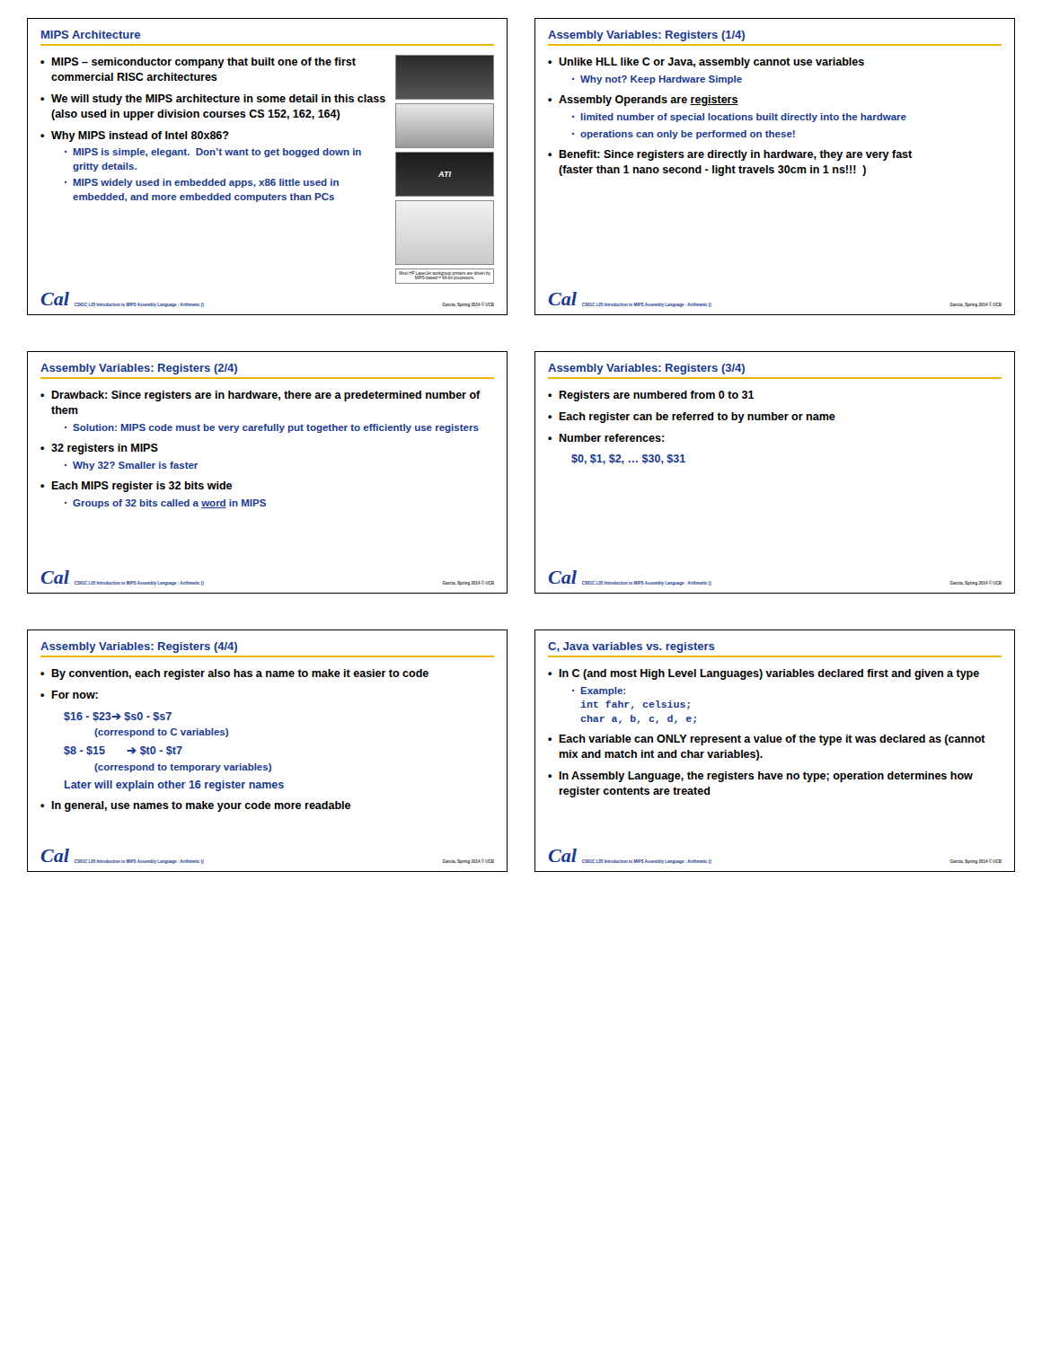MIPS Architecture
ATI
Most HP LaserJet workgroup printers are driven by MIPS-based™ 64-bit processors.
MIPS – semiconductor company that built one of the first commercial RISC architectures
We will study the MIPS architecture in some detail in this class (also used in upper division courses CS 152, 162, 164)
Why MIPS instead of Intel 80x86?
MIPS is simple, elegant. Don’t want to get bogged down in gritty details.
MIPS widely used in embedded apps, x86 little used in embedded, and more embedded computers than PCs
Cal
CS61C L05 Introduction to MIPS Assembly Language : Arithmetic ()
Garcia, Spring 2014 © UCB
Assembly Variables: Registers (1/4)
Unlike HLL like C or Java, assembly cannot use variables
Why not? Keep Hardware Simple
Assembly Operands are registers
limited number of special locations built directly into the hardware
operations can only be performed on these!
Benefit: Since registers are directly in hardware, they are very fast
(faster than 1 nano second - light travels 30cm in 1 ns!!! )
Cal
CS61C L05 Introduction to MIPS Assembly Language : Arithmetic ()
Garcia, Spring 2014 © UCB
Assembly Variables: Registers (2/4)
Drawback: Since registers are in hardware, there are a predetermined number of them
Solution: MIPS code must be very carefully put together to efficiently use registers
32 registers in MIPS
Why 32? Smaller is faster
Each MIPS register is 32 bits wide
Groups of 32 bits called a word in MIPS
Cal
CS61C L05 Introduction to MIPS Assembly Language : Arithmetic ()
Garcia, Spring 2014 © UCB
Assembly Variables: Registers (3/4)
Registers are numbered from 0 to 31
Each register can be referred to by number or name
Number references:
$0, $1, $2, … $30, $31
Cal
CS61C L05 Introduction to MIPS Assembly Language : Arithmetic ()
Garcia, Spring 2014 © UCB
Assembly Variables: Registers (4/4)
By convention, each register also has a name to make it easier to code
For now:
$16 - $23➔ $s0 - $s7
(correspond to C variables)
$8 - $15 ➔ $t0 - $t7
(correspond to temporary variables)
Later will explain other 16 register names
In general, use names to make your code more readable
Cal
CS61C L05 Introduction to MIPS Assembly Language : Arithmetic ()
Garcia, Spring 2014 © UCB
C, Java variables vs. registers
In C (and most High Level Languages) variables declared first and given a type
Example:
int fahr, celsius;
char a, b, c, d, e;
Each variable can ONLY represent a value of the type it was declared as (cannot mix and match int and char variables).
In Assembly Language, the registers have no type; operation determines how register contents are treated
Cal
CS61C L05 Introduction to MIPS Assembly Language : Arithmetic ()
Garcia, Spring 2014 © UCB